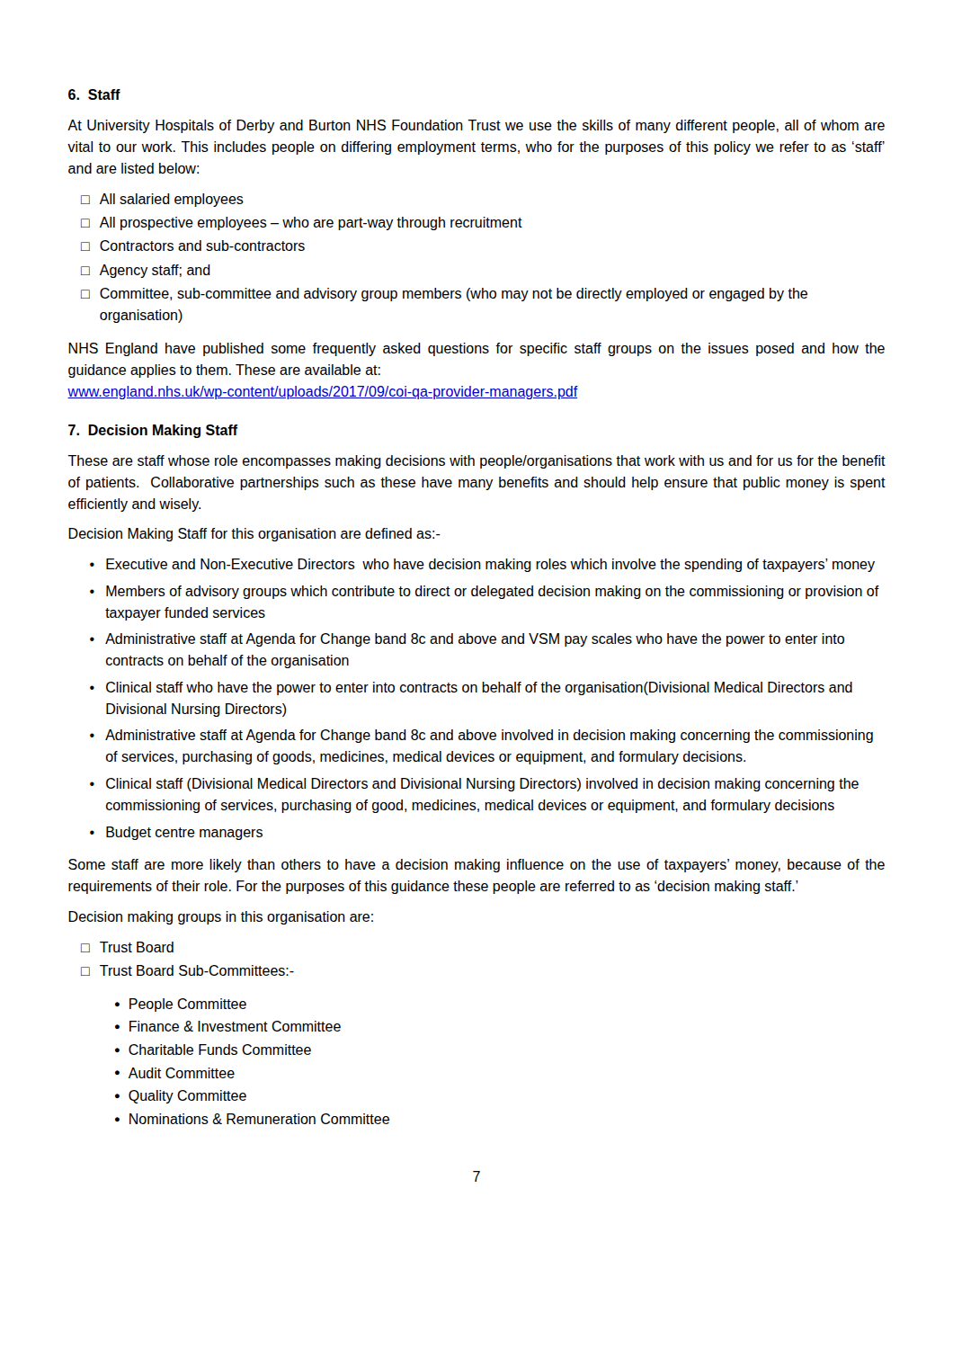6. Staff
At University Hospitals of Derby and Burton NHS Foundation Trust we use the skills of many different people, all of whom are vital to our work. This includes people on differing employment terms, who for the purposes of this policy we refer to as ‘staff’ and are listed below:
All salaried employees
All prospective employees – who are part-way through recruitment
Contractors and sub-contractors
Agency staff; and
Committee, sub-committee and advisory group members (who may not be directly employed or engaged by the organisation)
NHS England have published some frequently asked questions for specific staff groups on the issues posed and how the guidance applies to them. These are available at:
www.england.nhs.uk/wp-content/uploads/2017/09/coi-qa-provider-managers.pdf
7. Decision Making Staff
These are staff whose role encompasses making decisions with people/organisations that work with us and for us for the benefit of patients. Collaborative partnerships such as these have many benefits and should help ensure that public money is spent efficiently and wisely.
Decision Making Staff for this organisation are defined as:-
Executive and Non-Executive Directors who have decision making roles which involve the spending of taxpayers’ money
Members of advisory groups which contribute to direct or delegated decision making on the commissioning or provision of taxpayer funded services
Administrative staff at Agenda for Change band 8c and above and VSM pay scales who have the power to enter into contracts on behalf of the organisation
Clinical staff who have the power to enter into contracts on behalf of the organisation(Divisional Medical Directors and Divisional Nursing Directors)
Administrative staff at Agenda for Change band 8c and above involved in decision making concerning the commissioning of services, purchasing of goods, medicines, medical devices or equipment, and formulary decisions.
Clinical staff (Divisional Medical Directors and Divisional Nursing Directors) involved in decision making concerning the commissioning of services, purchasing of good, medicines, medical devices or equipment, and formulary decisions
Budget centre managers
Some staff are more likely than others to have a decision making influence on the use of taxpayers’ money, because of the requirements of their role. For the purposes of this guidance these people are referred to as ‘decision making staff.’
Decision making groups in this organisation are:
Trust Board
Trust Board Sub-Committees:-
People Committee
Finance & Investment Committee
Charitable Funds Committee
Audit Committee
Quality Committee
Nominations & Remuneration Committee
7